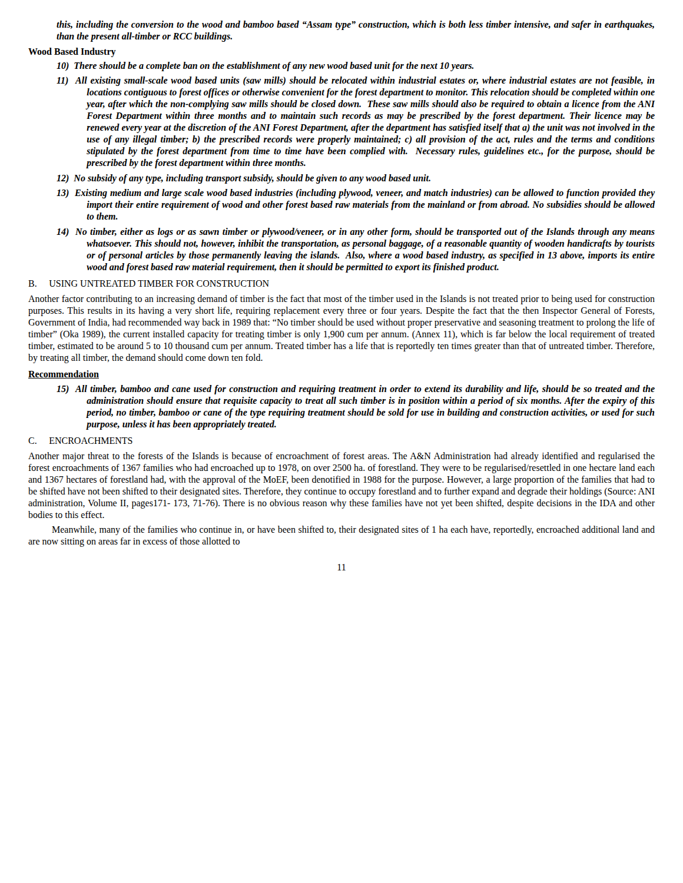this, including the conversion to the wood and bamboo based “Assam type” construction, which is both less timber intensive, and safer in earthquakes, than the present all-timber or RCC buildings.
Wood Based Industry
10) There should be a complete ban on the establishment of any new wood based unit for the next 10 years.
11) All existing small-scale wood based units (saw mills) should be relocated within industrial estates or, where industrial estates are not feasible, in locations contiguous to forest offices or otherwise convenient for the forest department to monitor. This relocation should be completed within one year, after which the non-complying saw mills should be closed down. These saw mills should also be required to obtain a licence from the ANI Forest Department within three months and to maintain such records as may be prescribed by the forest department. Their licence may be renewed every year at the discretion of the ANI Forest Department, after the department has satisfied itself that a) the unit was not involved in the use of any illegal timber; b) the prescribed records were properly maintained; c) all provision of the act, rules and the terms and conditions stipulated by the forest department from time to time have been complied with. Necessary rules, guidelines etc., for the purpose, should be prescribed by the forest department within three months.
12) No subsidy of any type, including transport subsidy, should be given to any wood based unit.
13) Existing medium and large scale wood based industries (including plywood, veneer, and match industries) can be allowed to function provided they import their entire requirement of wood and other forest based raw materials from the mainland or from abroad. No subsidies should be allowed to them.
14) No timber, either as logs or as sawn timber or plywood/veneer, or in any other form, should be transported out of the Islands through any means whatsoever. This should not, however, inhibit the transportation, as personal baggage, of a reasonable quantity of wooden handicrafts by tourists or of personal articles by those permanently leaving the islands. Also, where a wood based industry, as specified in 13 above, imports its entire wood and forest based raw material requirement, then it should be permitted to export its finished product.
B. USING UNTREATED TIMBER FOR CONSTRUCTION
Another factor contributing to an increasing demand of timber is the fact that most of the timber used in the Islands is not treated prior to being used for construction purposes. This results in its having a very short life, requiring replacement every three or four years. Despite the fact that the then Inspector General of Forests, Government of India, had recommended way back in 1989 that: “No timber should be used without proper preservative and seasoning treatment to prolong the life of timber” (Oka 1989), the current installed capacity for treating timber is only 1,900 cum per annum. (Annex 11), which is far below the local requirement of treated timber, estimated to be around 5 to 10 thousand cum per annum. Treated timber has a life that is reportedly ten times greater than that of untreated timber. Therefore, by treating all timber, the demand should come down ten fold.
Recommendation
15) All timber, bamboo and cane used for construction and requiring treatment in order to extend its durability and life, should be so treated and the administration should ensure that requisite capacity to treat all such timber is in position within a period of six months. After the expiry of this period, no timber, bamboo or cane of the type requiring treatment should be sold for use in building and construction activities, or used for such purpose, unless it has been appropriately treated.
C. ENCROACHMENTS
Another major threat to the forests of the Islands is because of encroachment of forest areas. The A&N Administration had already identified and regularised the forest encroachments of 1367 families who had encroached up to 1978, on over 2500 ha. of forestland. They were to be regularised/resettled in one hectare land each and 1367 hectares of forestland had, with the approval of the MoEF, been denotified in 1988 for the purpose. However, a large proportion of the families that had to be shifted have not been shifted to their designated sites. Therefore, they continue to occupy forestland and to further expand and degrade their holdings (Source: ANI administration, Volume II, pages171- 173, 71-76). There is no obvious reason why these families have not yet been shifted, despite decisions in the IDA and other bodies to this effect.
Meanwhile, many of the families who continue in, or have been shifted to, their designated sites of 1 ha each have, reportedly, encroached additional land and are now sitting on areas far in excess of those allotted to
11